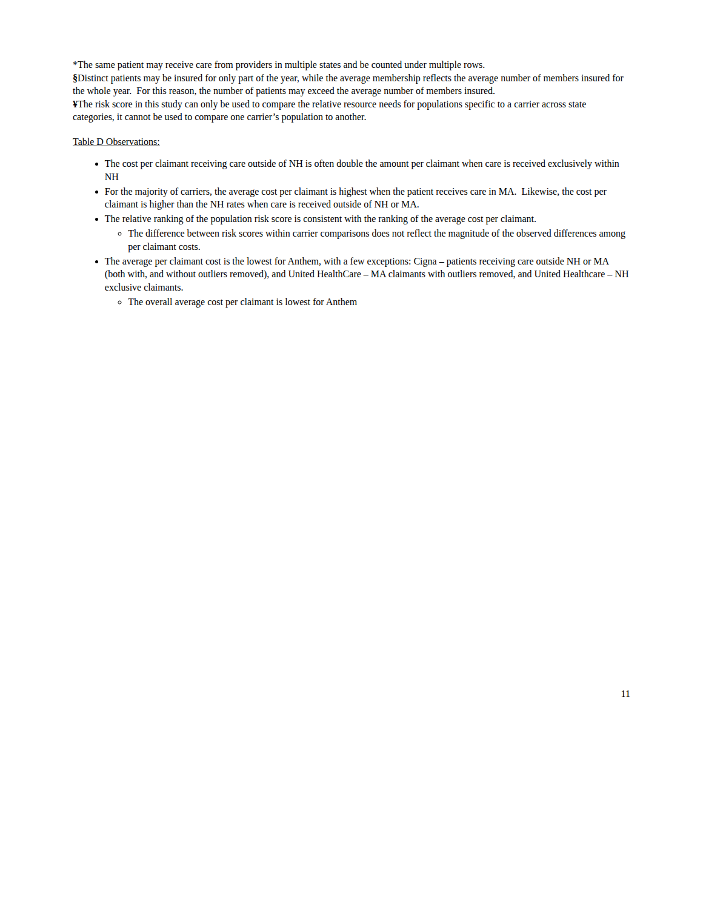*The same patient may receive care from providers in multiple states and be counted under multiple rows.
§Distinct patients may be insured for only part of the year, while the average membership reflects the average number of members insured for the whole year. For this reason, the number of patients may exceed the average number of members insured.
¥The risk score in this study can only be used to compare the relative resource needs for populations specific to a carrier across state categories, it cannot be used to compare one carrier’s population to another.
Table D Observations:
The cost per claimant receiving care outside of NH is often double the amount per claimant when care is received exclusively within NH
For the majority of carriers, the average cost per claimant is highest when the patient receives care in MA. Likewise, the cost per claimant is higher than the NH rates when care is received outside of NH or MA.
The relative ranking of the population risk score is consistent with the ranking of the average cost per claimant.
The difference between risk scores within carrier comparisons does not reflect the magnitude of the observed differences among per claimant costs.
The average per claimant cost is the lowest for Anthem, with a few exceptions: Cigna – patients receiving care outside NH or MA (both with, and without outliers removed), and United HealthCare – MA claimants with outliers removed, and United Healthcare – NH exclusive claimants.
The overall average cost per claimant is lowest for Anthem
11